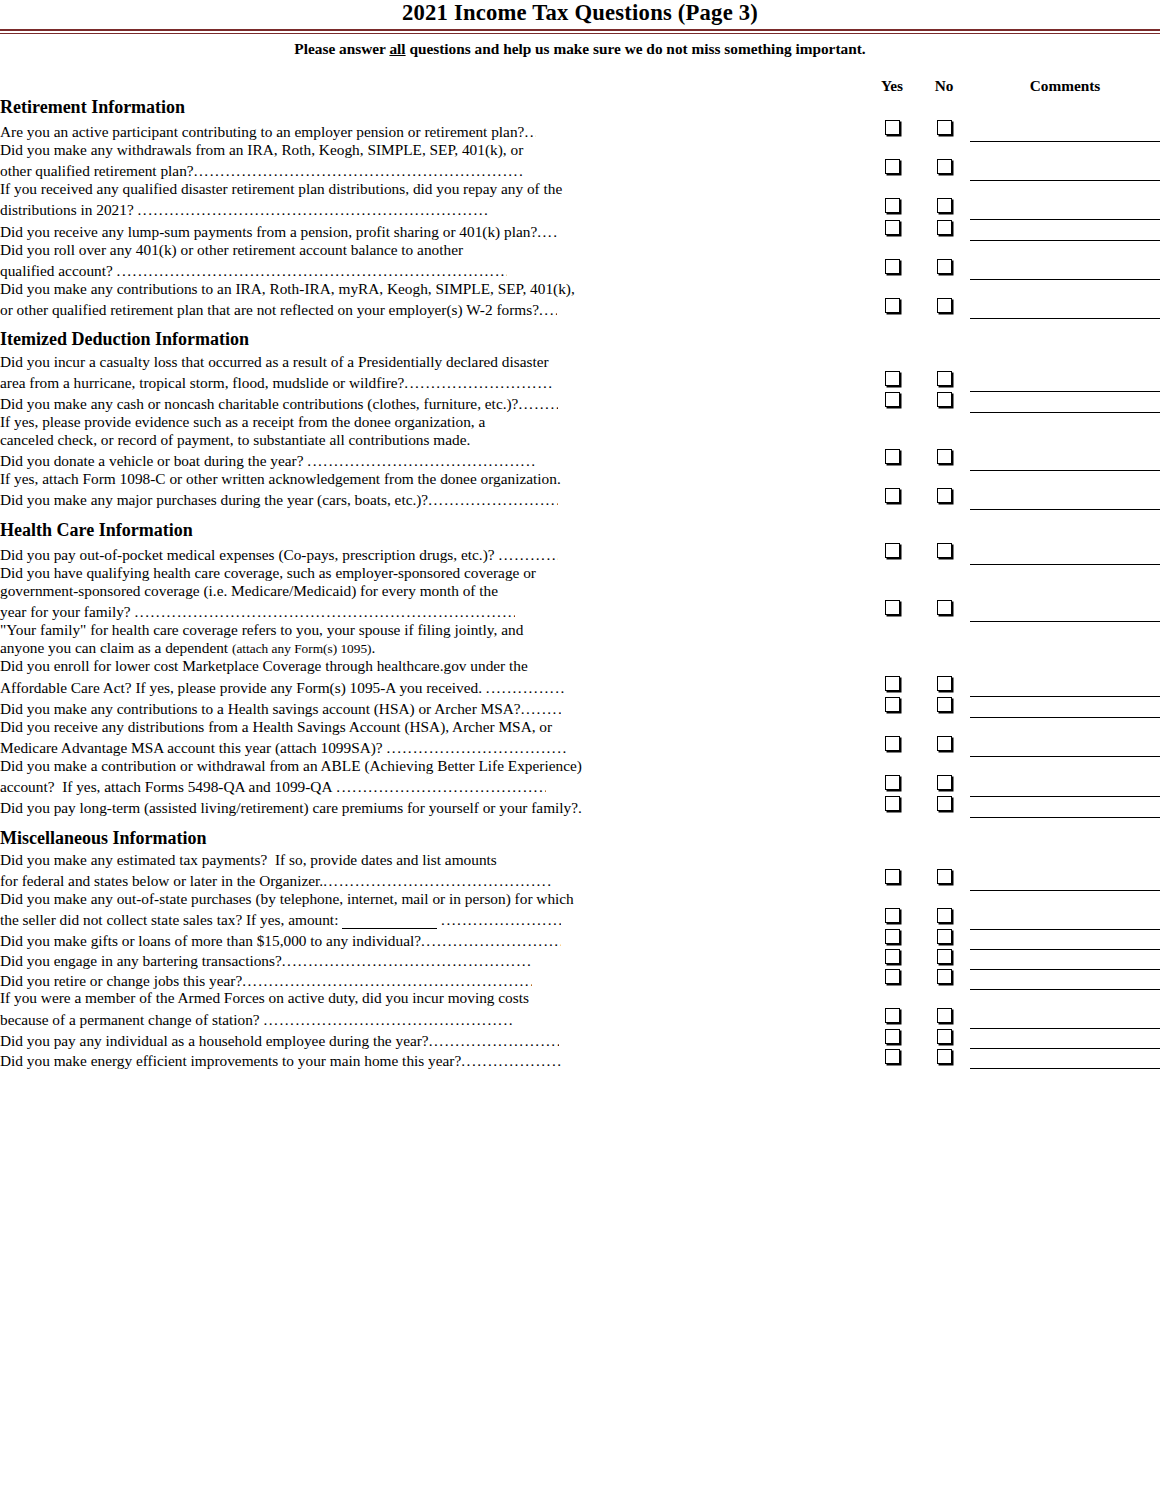2021 Income Tax Questions (Page 3)
Please answer all questions and help us make sure we do not miss something important.
| | Yes | No | Comments |
| --- | --- | --- | --- |
| Retirement Information |
| Are you an active participant contributing to an employer pension or retirement plan? | | | |
| Did you make any withdrawals from an IRA, Roth, Keogh, SIMPLE, SEP, 401(k), or | | | |
| other qualified retirement plan? | | | |
| If you received any qualified disaster retirement plan distributions, did you repay any of the | | | |
| distributions in 2021? | | | |
| Did you receive any lump-sum payments from a pension, profit sharing or 401(k) plan? | | | |
| Did you roll over any 401(k) or other retirement account balance to another | | | |
| qualified account? | | | |
| Did you make any contributions to an IRA, Roth-IRA, myRA, Keogh, SIMPLE, SEP, 401(k), | | | |
| or other qualified retirement plan that are not reflected on your employer(s) W-2 forms? | | | |
| Itemized Deduction Information |
| Did you incur a casualty loss that occurred as a result of a Presidentially declared disaster | | | |
| area from a hurricane, tropical storm, flood, mudslide or wildfire? | | | |
| Did you make any cash or noncash charitable contributions (clothes, furniture, etc.)? | | | |
| If yes, please provide evidence such as a receipt from the donee organization, a | | | |
| canceled check, or record of payment, to substantiate all contributions made. | | | |
| Did you donate a vehicle or boat during the year? | | | |
| If yes, attach Form 1098-C or other written acknowledgement from the donee organization. | | | |
| Did you make any major purchases during the year (cars, boats, etc.)? | | | |
| Health Care Information |
| Did you pay out-of-pocket medical expenses (Co-pays, prescription drugs, etc.)? | | | |
| Did you have qualifying health care coverage, such as employer-sponsored coverage or | | | |
| government-sponsored coverage (i.e. Medicare/Medicaid) for every month of the | | | |
| year for your family? | | | |
| "Your family" for health care coverage refers to you, your spouse if filing jointly, and | | | |
| anyone you can claim as a dependent (attach any Form(s) 1095) . | | | |
| Did you enroll for lower cost Marketplace Coverage through healthcare.gov under the | | | |
| Affordable Care Act? If yes, please provide any Form(s) 1095-A you received. | | | |
| Did you make any contributions to a Health savings account (HSA) or Archer MSA? | | | |
| Did you receive any distributions from a Health Savings Account (HSA), Archer MSA, or | | | |
| Medicare Advantage MSA account this year (attach 1099SA)? | | | |
| Did you make a contribution or withdrawal from an ABLE (Achieving Better Life Experience) | | | |
| account? If yes, attach Forms 5498-QA and 1099-QA | | | |
| Did you pay long-term (assisted living/retirement) care premiums for yourself or your family? | | | |
| Miscellaneous Information |
| Did you make any estimated tax payments? If so, provide dates and list amounts | | | |
| for federal and states below or later in the Organizer. | | | |
| Did you make any out-of-state purchases (by telephone, internet, mail or in person) for which | | | |
| the seller did not collect state sales tax? If yes, amount: | | | |
| Did you make gifts or loans of more than $15,000 to any individual? | | | |
| Did you engage in any bartering transactions? | | | |
| Did you retire or change jobs this year? | | | |
| If you were a member of the Armed Forces on active duty, did you incur moving costs | | | |
| because of a permanent change of station? | | | |
| Did you pay any individual as a household employee during the year? | | | |
| Did you make energy efficient improvements to your main home this year? | | | |